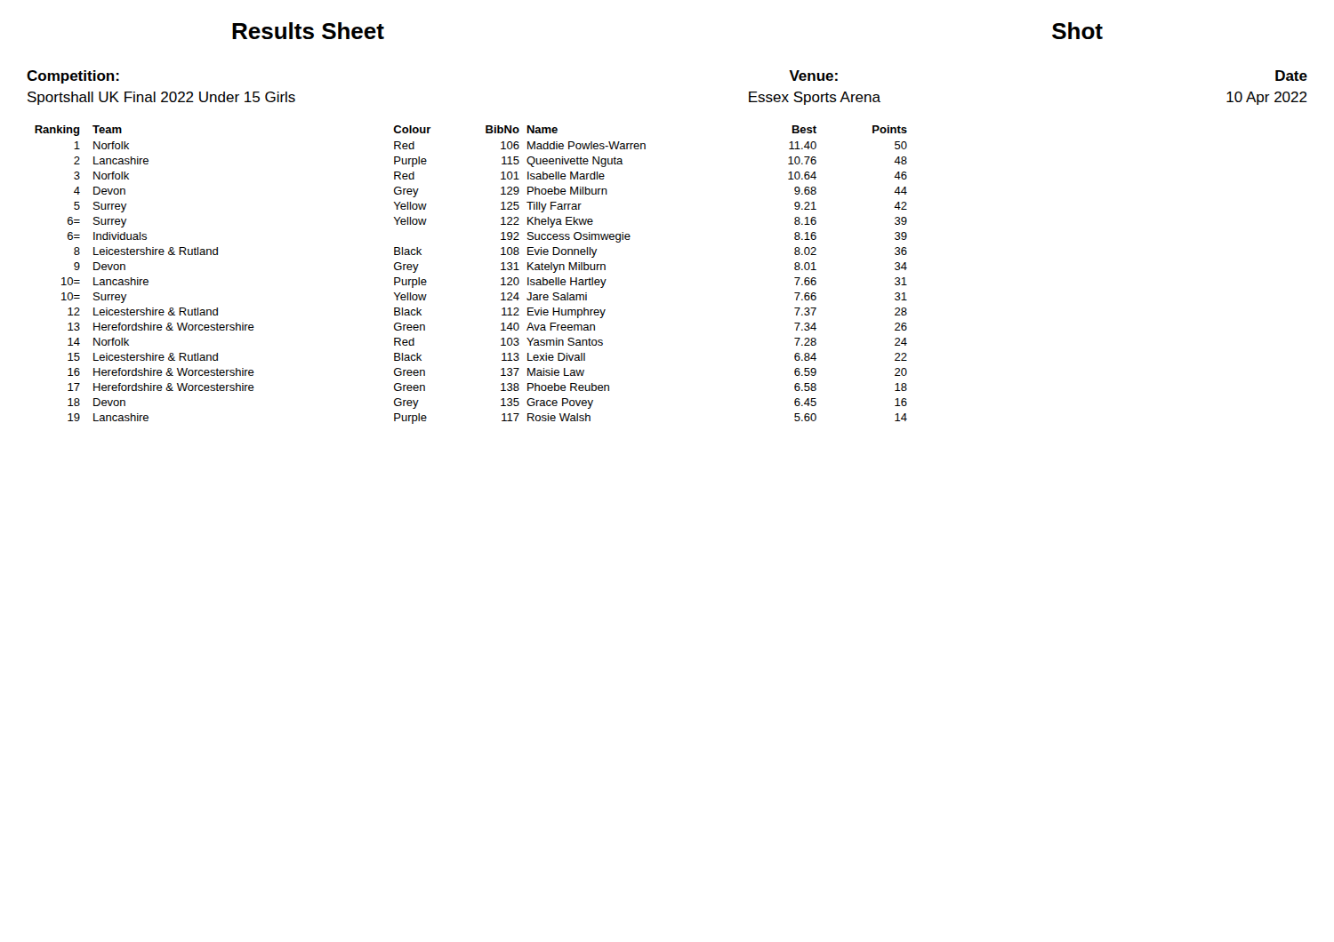Results Sheet
Shot
Competition:
Sportshall UK Final 2022 Under 15 Girls
Venue:
Essex Sports Arena
Date
10 Apr 2022
| Ranking | Team | Colour | BibNo | Name | Best | Points |
| --- | --- | --- | --- | --- | --- | --- |
| 1 | Norfolk | Red | 106 | Maddie Powles-Warren | 11.40 | 50 |
| 2 | Lancashire | Purple | 115 | Queenivette Nguta | 10.76 | 48 |
| 3 | Norfolk | Red | 101 | Isabelle Mardle | 10.64 | 46 |
| 4 | Devon | Grey | 129 | Phoebe Milburn | 9.68 | 44 |
| 5 | Surrey | Yellow | 125 | Tilly Farrar | 9.21 | 42 |
| 6= | Surrey | Yellow | 122 | Khelya Ekwe | 8.16 | 39 |
| 6= | Individuals | | 192 | Success Osimwegie | 8.16 | 39 |
| 8 | Leicestershire & Rutland | Black | 108 | Evie Donnelly | 8.02 | 36 |
| 9 | Devon | Grey | 131 | Katelyn Milburn | 8.01 | 34 |
| 10= | Lancashire | Purple | 120 | Isabelle Hartley | 7.66 | 31 |
| 10= | Surrey | Yellow | 124 | Jare Salami | 7.66 | 31 |
| 12 | Leicestershire & Rutland | Black | 112 | Evie Humphrey | 7.37 | 28 |
| 13 | Herefordshire & Worcestershire | Green | 140 | Ava Freeman | 7.34 | 26 |
| 14 | Norfolk | Red | 103 | Yasmin Santos | 7.28 | 24 |
| 15 | Leicestershire & Rutland | Black | 113 | Lexie Divall | 6.84 | 22 |
| 16 | Herefordshire & Worcestershire | Green | 137 | Maisie Law | 6.59 | 20 |
| 17 | Herefordshire & Worcestershire | Green | 138 | Phoebe Reuben | 6.58 | 18 |
| 18 | Devon | Grey | 135 | Grace Povey | 6.45 | 16 |
| 19 | Lancashire | Purple | 117 | Rosie Walsh | 5.60 | 14 |